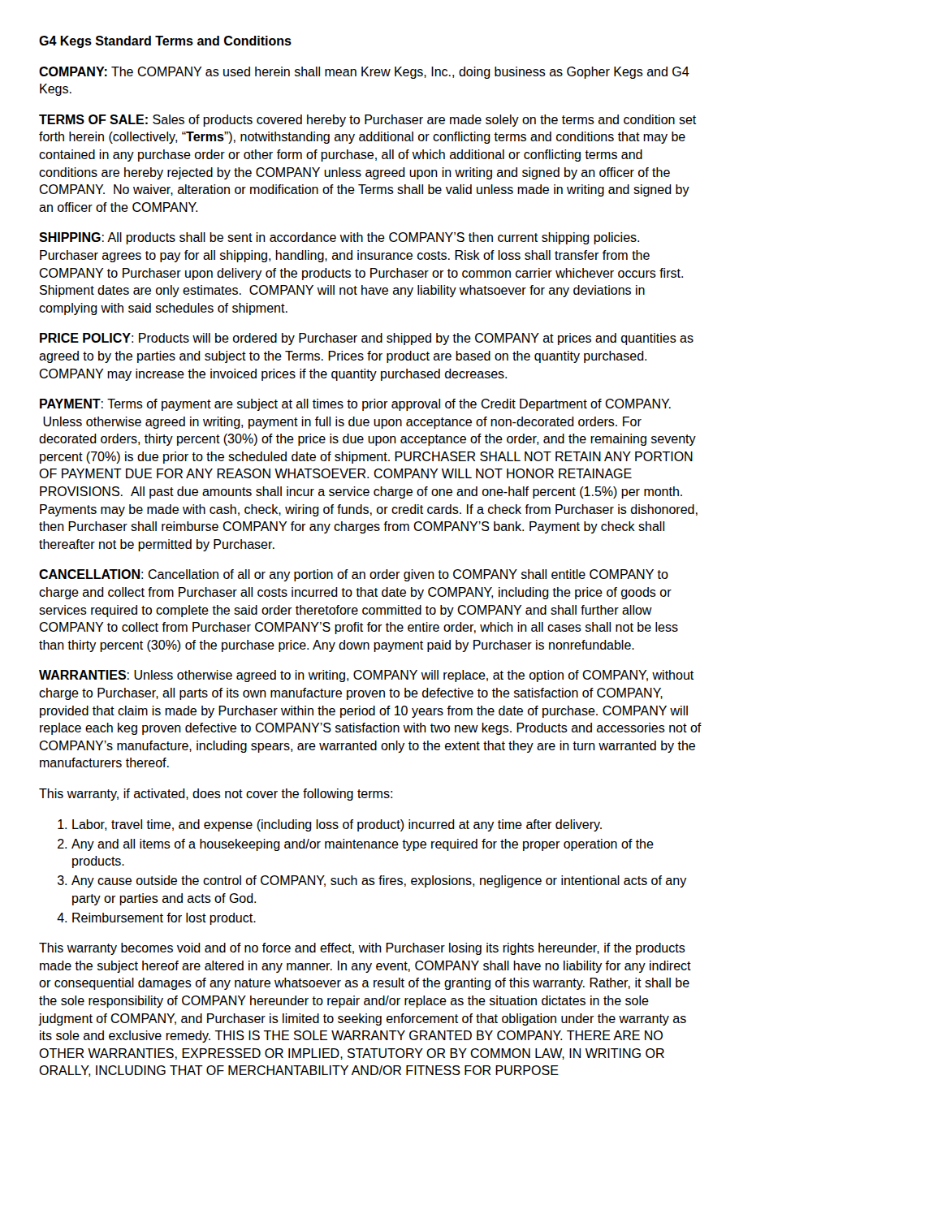G4 Kegs Standard Terms and Conditions
COMPANY: The COMPANY as used herein shall mean Krew Kegs, Inc., doing business as Gopher Kegs and G4 Kegs.
TERMS OF SALE: Sales of products covered hereby to Purchaser are made solely on the terms and condition set forth herein (collectively, “Terms”), notwithstanding any additional or conflicting terms and conditions that may be contained in any purchase order or other form of purchase, all of which additional or conflicting terms and conditions are hereby rejected by the COMPANY unless agreed upon in writing and signed by an officer of the COMPANY. No waiver, alteration or modification of the Terms shall be valid unless made in writing and signed by an officer of the COMPANY.
SHIPPING: All products shall be sent in accordance with the COMPANY’S then current shipping policies. Purchaser agrees to pay for all shipping, handling, and insurance costs. Risk of loss shall transfer from the COMPANY to Purchaser upon delivery of the products to Purchaser or to common carrier whichever occurs first. Shipment dates are only estimates. COMPANY will not have any liability whatsoever for any deviations in complying with said schedules of shipment.
PRICE POLICY: Products will be ordered by Purchaser and shipped by the COMPANY at prices and quantities as agreed to by the parties and subject to the Terms. Prices for product are based on the quantity purchased. COMPANY may increase the invoiced prices if the quantity purchased decreases.
PAYMENT: Terms of payment are subject at all times to prior approval of the Credit Department of COMPANY. Unless otherwise agreed in writing, payment in full is due upon acceptance of non-decorated orders. For decorated orders, thirty percent (30%) of the price is due upon acceptance of the order, and the remaining seventy percent (70%) is due prior to the scheduled date of shipment. PURCHASER SHALL NOT RETAIN ANY PORTION OF PAYMENT DUE FOR ANY REASON WHATSOEVER. COMPANY WILL NOT HONOR RETAINAGE PROVISIONS. All past due amounts shall incur a service charge of one and one-half percent (1.5%) per month. Payments may be made with cash, check, wiring of funds, or credit cards. If a check from Purchaser is dishonored, then Purchaser shall reimburse COMPANY for any charges from COMPANY’S bank. Payment by check shall thereafter not be permitted by Purchaser.
CANCELLATION: Cancellation of all or any portion of an order given to COMPANY shall entitle COMPANY to charge and collect from Purchaser all costs incurred to that date by COMPANY, including the price of goods or services required to complete the said order theretofore committed to by COMPANY and shall further allow COMPANY to collect from Purchaser COMPANY’S profit for the entire order, which in all cases shall not be less than thirty percent (30%) of the purchase price. Any down payment paid by Purchaser is nonrefundable.
WARRANTIES: Unless otherwise agreed to in writing, COMPANY will replace, at the option of COMPANY, without charge to Purchaser, all parts of its own manufacture proven to be defective to the satisfaction of COMPANY, provided that claim is made by Purchaser within the period of 10 years from the date of purchase. COMPANY will replace each keg proven defective to COMPANY’S satisfaction with two new kegs. Products and accessories not of COMPANY’s manufacture, including spears, are warranted only to the extent that they are in turn warranted by the manufacturers thereof.
This warranty, if activated, does not cover the following terms:
Labor, travel time, and expense (including loss of product) incurred at any time after delivery.
Any and all items of a housekeeping and/or maintenance type required for the proper operation of the products.
Any cause outside the control of COMPANY, such as fires, explosions, negligence or intentional acts of any party or parties and acts of God.
Reimbursement for lost product.
This warranty becomes void and of no force and effect, with Purchaser losing its rights hereunder, if the products made the subject hereof are altered in any manner. In any event, COMPANY shall have no liability for any indirect or consequential damages of any nature whatsoever as a result of the granting of this warranty. Rather, it shall be the sole responsibility of COMPANY hereunder to repair and/or replace as the situation dictates in the sole judgment of COMPANY, and Purchaser is limited to seeking enforcement of that obligation under the warranty as its sole and exclusive remedy. THIS IS THE SOLE WARRANTY GRANTED BY COMPANY. THERE ARE NO OTHER WARRANTIES, EXPRESSED OR IMPLIED, STATUTORY OR BY COMMON LAW, IN WRITING OR ORALLY, INCLUDING THAT OF MERCHANTABILITY AND/OR FITNESS FOR PURPOSE